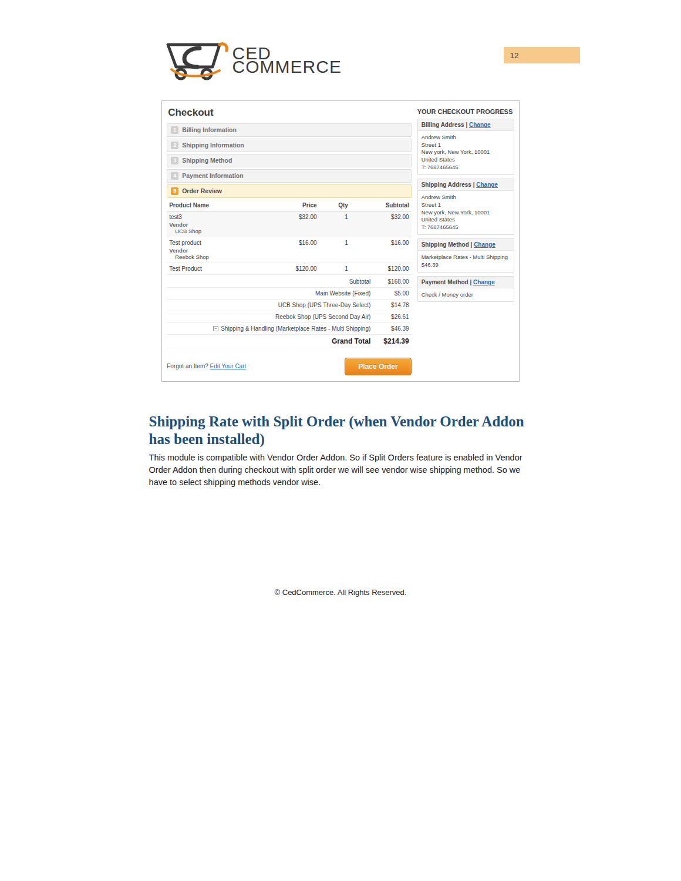CED COMMERCE
12
Checkout
1 Billing Information
2 Shipping Information
3 Shipping Method
4 Payment Information
5 Order Review
| Product Name | Price | Qty | Subtotal |
| --- | --- | --- | --- |
| test3 Vendor UCB Shop | $32.00 | 1 | $32.00 |
| Test product Vendor Reebok Shop | $16.00 | 1 | $16.00 |
| Test Product | $120.00 | 1 | $120.00 |
| Subtotal | $168.00 |
| Main Website (Fixed) | $5.00 |
| UCB Shop (UPS Three-Day Select) | $14.78 |
| Reebok Shop (UPS Second Day Air) | $26.61 |
| − Shipping & Handling (Marketplace Rates - Multi Shipping) | $46.39 |
| Grand Total | $214.39 |
Forgot an Item? Edit Your Cart
Place Order
YOUR CHECKOUT PROGRESS
Billing Address | Change
Andrew Smith
Street 1
New york, New York, 10001
United States
T: 7687465645
Shipping Address | Change
Andrew Smith
Street 1
New york, New York, 10001
United States
T: 7687465645
Shipping Method | Change
Marketplace Rates - Multi Shipping $46.39
Payment Method | Change
Check / Money order
Shipping Rate with Split Order (when Vendor Order Addon has been installed)
This module is compatible with Vendor Order Addon. So if Split Orders feature is enabled in Vendor Order Addon then during checkout with split order we will see vendor wise shipping method. So we have to select shipping methods vendor wise.
© CedCommerce. All Rights Reserved.